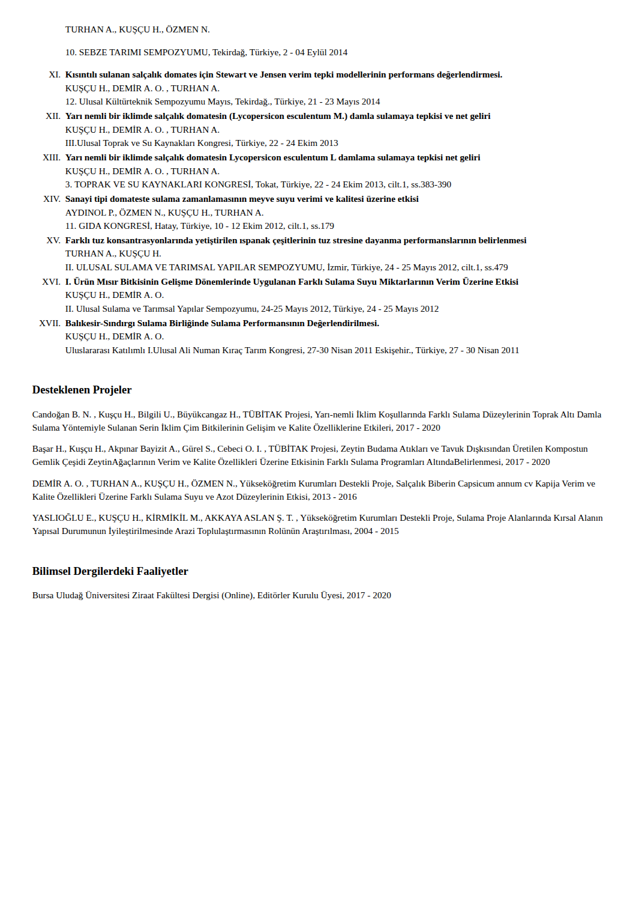TURHAN A., KUŞÇU H., ÖZMEN N.
10. SEBZE TARIMI SEMPOZYUMU, Tekirdağ, Türkiye, 2 - 04 Eylül 2014
XI. Kısıntılı sulanan salçalık domates için Stewart ve Jensen verim tepki modellerinin performans değerlendirmesi.
KUŞÇU H., DEMİR A. O. , TURHAN A.
12. Ulusal Kültürteknik Sempozyumu Mayıs, Tekirdağ., Türkiye, 21 - 23 Mayıs 2014
XII. Yarı nemli bir iklimde salçalık domatesin (Lycopersicon esculentum M.) damla sulamaya tepkisi ve net geliri
KUŞÇU H., DEMİR A. O. , TURHAN A.
III.Ulusal Toprak ve Su Kaynakları Kongresi, Türkiye, 22 - 24 Ekim 2013
XIII. Yarı nemli bir iklimde salçalık domatesin Lycopersicon esculentum L damlama sulamaya tepkisi net geliri
KUŞÇU H., DEMİR A. O. , TURHAN A.
3. TOPRAK VE SU KAYNAKLARI KONGRESİ, Tokat, Türkiye, 22 - 24 Ekim 2013, cilt.1, ss.383-390
XIV. Sanayi tipi domateste sulama zamanlamasının meyve suyu verimi ve kalitesi üzerine etkisi
AYDINOL P., ÖZMEN N., KUŞÇU H., TURHAN A.
11. GIDA KONGRESİ, Hatay, Türkiye, 10 - 12 Ekim 2012, cilt.1, ss.179
XV. Farklı tuz konsantrasyonlarında yetiştirilen ıspanak çeşitlerinin tuz stresine dayanma performanslarının belirlenmesi
TURHAN A., KUŞÇU H.
II. ULUSAL SULAMA VE TARIMSAL YAPILAR SEMPOZYUMU, İzmir, Türkiye, 24 - 25 Mayıs 2012, cilt.1, ss.479
XVI. I. Ürün Mısır Bitkisinin Gelişme Dönemlerinde Uygulanan Farklı Sulama Suyu Miktarlarının Verim Üzerine Etkisi
KUŞÇU H., DEMİR A. O.
II. Ulusal Sulama ve Tarımsal Yapılar Sempozyumu, 24-25 Mayıs 2012, Türkiye, 24 - 25 Mayıs 2012
XVII. Balıkesir-Sındırgı Sulama Birliğinde Sulama Performansının Değerlendirilmesi.
KUŞÇU H., DEMİR A. O.
Uluslararası Katılımlı I.Ulusal Ali Numan Kıraç Tarım Kongresi, 27-30 Nisan 2011 Eskişehir., Türkiye, 27 - 30 Nisan 2011
Desteklenen Projeler
Candoğan B. N. , Kuşçu H., Bilgili U., Büyükcangaz H., TÜBİTAK Projesi, Yarı-nemli İklim Koşullarında Farklı Sulama Düzeylerinin Toprak Altı Damla Sulama Yöntemiyle Sulanan Serin İklim Çim Bitkilerinin Gelişim ve Kalite Özelliklerine Etkileri, 2017 - 2020
Başar H., Kuşçu H., Akpınar Bayizit A., Gürel S., Cebeci O. I. , TÜBİTAK Projesi, Zeytin Budama Atıkları ve Tavuk Dışkısından Üretilen Kompostun Gemlik Çeşidi ZeytinAğaçlarının Verim ve Kalite Özellikleri Üzerine Etkisinin Farklı Sulama Programları AltındaBelirlenmesi, 2017 - 2020
DEMİR A. O. , TURHAN A., KUŞÇU H., ÖZMEN N., Yükseköğretim Kurumları Destekli Proje, Salçalık Biberin Capsicum annum cv Kapija Verim ve Kalite Özellikleri Üzerine Farklı Sulama Suyu ve Azot Düzeylerinin Etkisi, 2013 - 2016
YASLIOĞLU E., KUŞÇU H., KİRMİKİL M., AKKAYA ASLAN Ş. T. , Yükseköğretim Kurumları Destekli Proje, Sulama Proje Alanlarında Kırsal Alanın Yapısal Durumunun İyileştirilmesinde Arazi Toplulaştırmasının Rolünün Araştırılması, 2004 - 2015
Bilimsel Dergilerdeki Faaliyetler
Bursa Uludağ Üniversitesi Ziraat Fakültesi Dergisi (Online), Editörler Kurulu Üyesi, 2017 - 2020